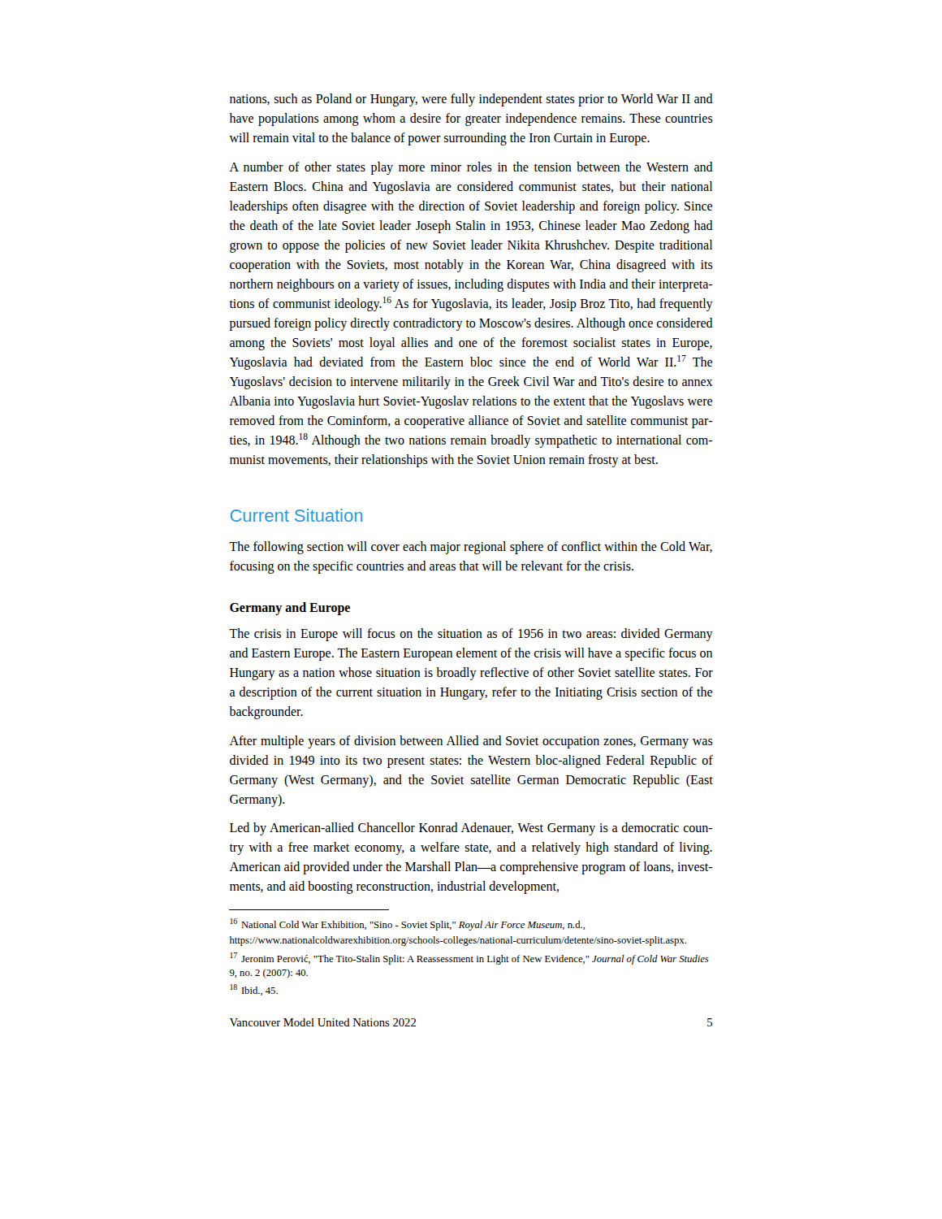nations, such as Poland or Hungary, were fully independent states prior to World War II and have populations among whom a desire for greater independence remains. These countries will remain vital to the balance of power surrounding the Iron Curtain in Europe.
A number of other states play more minor roles in the tension between the Western and Eastern Blocs. China and Yugoslavia are considered communist states, but their national leaderships often disagree with the direction of Soviet leadership and foreign policy. Since the death of the late Soviet leader Joseph Stalin in 1953, Chinese leader Mao Zedong had grown to oppose the policies of new Soviet leader Nikita Khrushchev. Despite traditional cooperation with the Soviets, most notably in the Korean War, China disagreed with its northern neighbours on a variety of issues, including disputes with India and their interpretations of communist ideology.16 As for Yugoslavia, its leader, Josip Broz Tito, had frequently pursued foreign policy directly contradictory to Moscow's desires. Although once considered among the Soviets' most loyal allies and one of the foremost socialist states in Europe, Yugoslavia had deviated from the Eastern bloc since the end of World War II.17 The Yugoslavs' decision to intervene militarily in the Greek Civil War and Tito's desire to annex Albania into Yugoslavia hurt Soviet-Yugoslav relations to the extent that the Yugoslavs were removed from the Cominform, a cooperative alliance of Soviet and satellite communist parties, in 1948.18 Although the two nations remain broadly sympathetic to international communist movements, their relationships with the Soviet Union remain frosty at best.
Current Situation
The following section will cover each major regional sphere of conflict within the Cold War, focusing on the specific countries and areas that will be relevant for the crisis.
Germany and Europe
The crisis in Europe will focus on the situation as of 1956 in two areas: divided Germany and Eastern Europe. The Eastern European element of the crisis will have a specific focus on Hungary as a nation whose situation is broadly reflective of other Soviet satellite states. For a description of the current situation in Hungary, refer to the Initiating Crisis section of the backgrounder.
After multiple years of division between Allied and Soviet occupation zones, Germany was divided in 1949 into its two present states: the Western bloc-aligned Federal Republic of Germany (West Germany), and the Soviet satellite German Democratic Republic (East Germany).
Led by American-allied Chancellor Konrad Adenauer, West Germany is a democratic country with a free market economy, a welfare state, and a relatively high standard of living. American aid provided under the Marshall Plan—a comprehensive program of loans, investments, and aid boosting reconstruction, industrial development,
16 National Cold War Exhibition, "Sino - Soviet Split," Royal Air Force Museum, n.d.,
https://www.nationalcoldwarexhibition.org/schools-colleges/national-curriculum/detente/sino-soviet-split.aspx.
17 Jeronim Perović, "The Tito-Stalin Split: A Reassessment in Light of New Evidence," Journal of Cold War Studies 9, no. 2 (2007): 40.
18 Ibid., 45.
Vancouver Model United Nations 2022 5